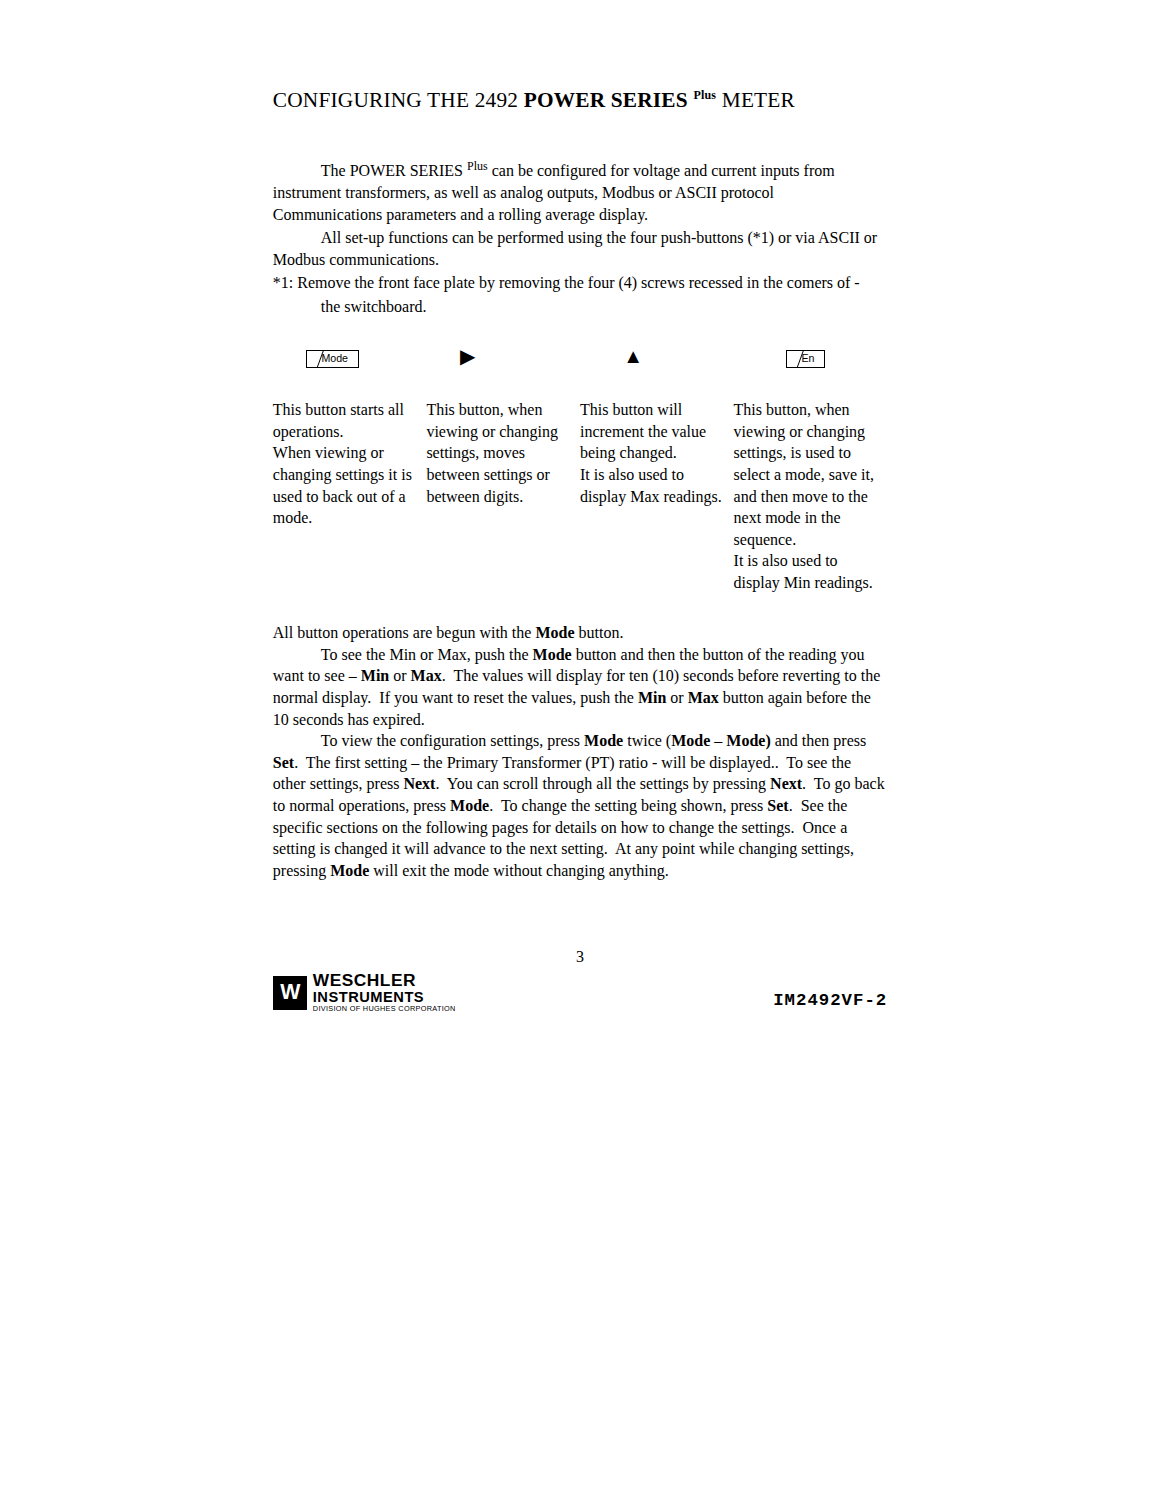CONFIGURING THE 2492 POWER SERIES Plus METER
The POWER SERIES Plus can be configured for voltage and current inputs from instrument transformers, as well as analog outputs, Modbus or ASCII protocol Communications parameters and a rolling average display.
All set-up functions can be performed using the four push-buttons (*1) or via ASCII or Modbus communications.
*1: Remove the front face plate by removing the four (4) screws recessed in the comers of -
the switchboard.
| Mode | ▶ | ▲ | En |
| This button starts all operations. When viewing or changing settings it is used to back out of a mode. | This button, when viewing or changing settings, moves between settings or between digits. | This button will increment the value being changed. It is also used to display Max readings. | This button, when viewing or changing settings, is used to select a mode, save it, and then move to the next mode in the sequence. It is also used to display Min readings. |
All button operations are begun with the Mode button.
To see the Min or Max, push the Mode button and then the button of the reading you want to see – Min or Max. The values will display for ten (10) seconds before reverting to the normal display. If you want to reset the values, push the Min or Max button again before the 10 seconds has expired.
To view the configuration settings, press Mode twice (Mode – Mode) and then press Set. The first setting – the Primary Transformer (PT) ratio - will be displayed.. To see the other settings, press Next. You can scroll through all the settings by pressing Next. To go back to normal operations, press Mode. To change the setting being shown, press Set. See the specific sections on the following pages for details on how to change the settings. Once a setting is changed it will advance to the next setting. At any point while changing settings, pressing Mode will exit the mode without changing anything.
3
W
WESCHLER
INSTRUMENTS
DIVISION OF HUGHES CORPORATION
IM2492VF-2